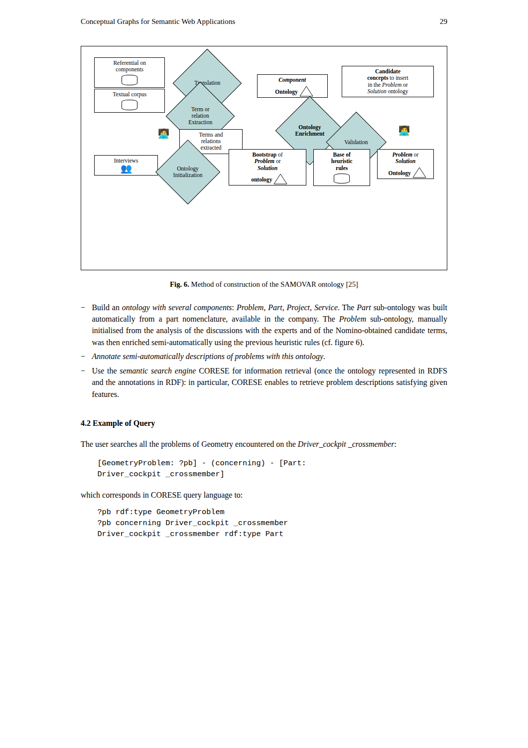Conceptual Graphs for Semantic Web Applications 29
Referential on
components
Translation
Component
Ontology
Candidate
concepts to insert
in the Problem or
Solution ontology
Textual corpus
Term or
relation
Extraction
Ontology
Enrichment
Validation
Terms and
relations
extracted
Interviews
👥
Ontology
Initialization
Bootstrap of
Problem or
Solution
ontology
Base of
heuristic
rules
Problem or
Solution
Ontology
🧑‍💻
🧑‍💻
Fig. 6. Method of construction of the SAMOVAR ontology [25]
Build an ontology with several components: Problem, Part, Project, Service. The Part sub-ontology was built automatically from a part nomenclature, available in the company. The Problem sub-ontology, manually initialised from the analysis of the discussions with the experts and of the Nomino-obtained candidate terms, was then enriched semi-automatically using the previous heuristic rules (cf. figure 6).
Annotate semi-automatically descriptions of problems with this ontology.
Use the semantic search engine CORESE for information retrieval (once the ontology represented in RDFS and the annotations in RDF): in particular, CORESE enables to retrieve problem descriptions satisfying given features.
4.2 Example of Query
The user searches all the problems of Geometry encountered on the Driver_cockpit _crossmember:
[GeometryProblem: ?pb] - (concerning) - [Part:
Driver_cockpit _crossmember]
which corresponds in CORESE query language to:
?pb rdf:type GeometryProblem
?pb concerning Driver_cockpit _crossmember
Driver_cockpit _crossmember rdf:type Part